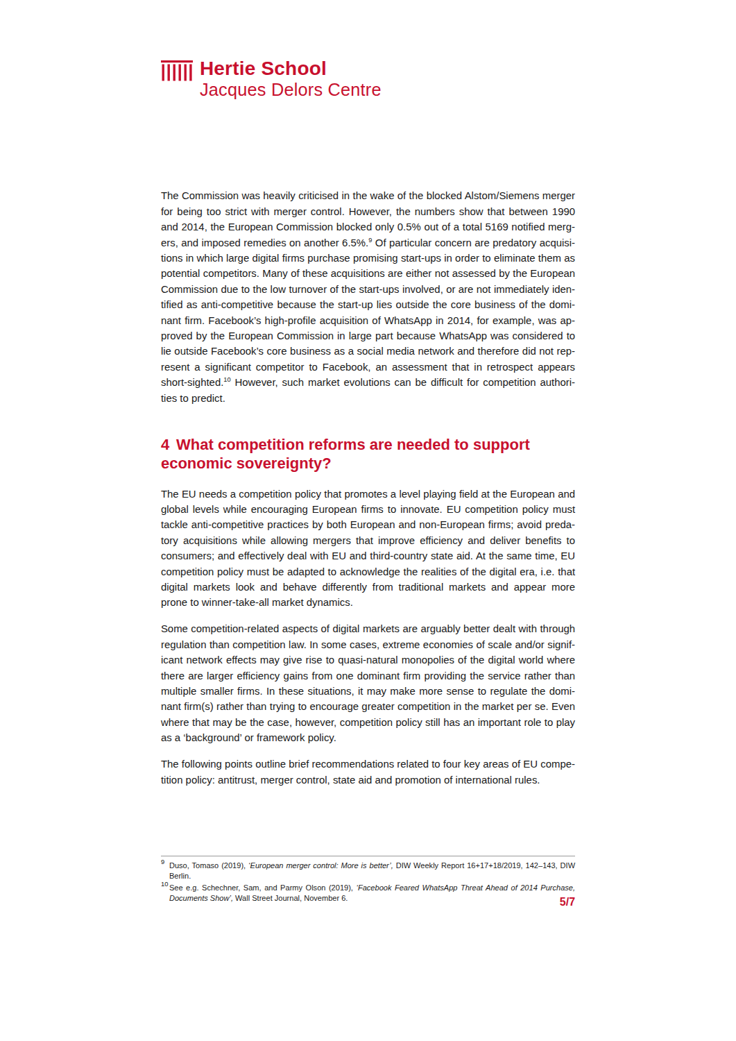Hertie School
Jacques Delors Centre
The Commission was heavily criticised in the wake of the blocked Alstom/Siemens merger for being too strict with merger control. However, the numbers show that between 1990 and 2014, the European Commission blocked only 0.5% out of a total 5169 notified mergers, and imposed remedies on another 6.5%.9 Of particular concern are predatory acquisitions in which large digital firms purchase promising start-ups in order to eliminate them as potential competitors. Many of these acquisitions are either not assessed by the European Commission due to the low turnover of the start-ups involved, or are not immediately identified as anti-competitive because the start-up lies outside the core business of the dominant firm. Facebook’s high-profile acquisition of WhatsApp in 2014, for example, was approved by the European Commission in large part because WhatsApp was considered to lie outside Facebook’s core business as a social media network and therefore did not represent a significant competitor to Facebook, an assessment that in retrospect appears short-sighted.10 However, such market evolutions can be difficult for competition authorities to predict.
4 What competition reforms are needed to support economic sovereignty?
The EU needs a competition policy that promotes a level playing field at the European and global levels while encouraging European firms to innovate. EU competition policy must tackle anti-competitive practices by both European and non-European firms; avoid predatory acquisitions while allowing mergers that improve efficiency and deliver benefits to consumers; and effectively deal with EU and third-country state aid. At the same time, EU competition policy must be adapted to acknowledge the realities of the digital era, i.e. that digital markets look and behave differently from traditional markets and appear more prone to winner-take-all market dynamics.
Some competition-related aspects of digital markets are arguably better dealt with through regulation than competition law. In some cases, extreme economies of scale and/or significant network effects may give rise to quasi-natural monopolies of the digital world where there are larger efficiency gains from one dominant firm providing the service rather than multiple smaller firms. In these situations, it may make more sense to regulate the dominant firm(s) rather than trying to encourage greater competition in the market per se. Even where that may be the case, however, competition policy still has an important role to play as a ‘background’ or framework policy.
The following points outline brief recommendations related to four key areas of EU competition policy: antitrust, merger control, state aid and promotion of international rules.
9Duso, Tomaso (2019), ‘European merger control: More is better’, DIW Weekly Report 16+17+18/2019, 142–143, DIW Berlin.
10See e.g. Schechner, Sam, and Parmy Olson (2019), ‘Facebook Feared WhatsApp Threat Ahead of 2014 Purchase, Documents Show’, Wall Street Journal, November 6.
5/7